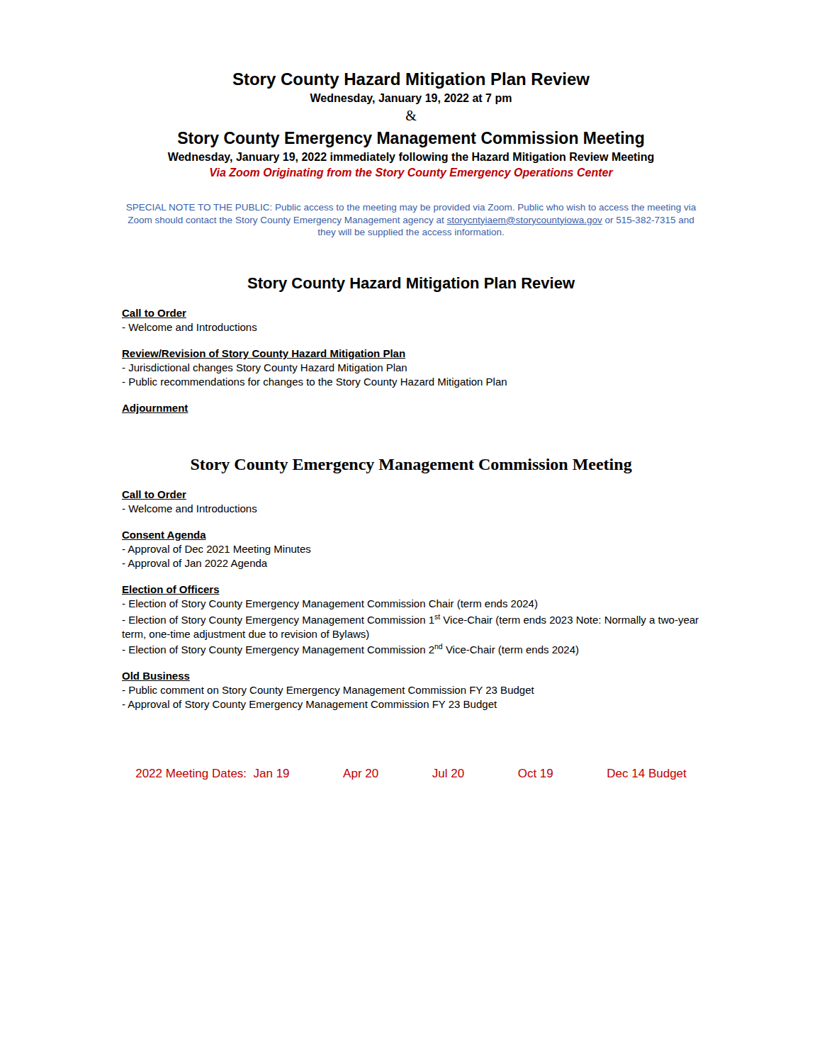Story County Hazard Mitigation Plan Review
Wednesday, January 19, 2022 at 7 pm
&
Story County Emergency Management Commission Meeting
Wednesday, January 19, 2022 immediately following the Hazard Mitigation Review Meeting
Via Zoom Originating from the Story County Emergency Operations Center
SPECIAL NOTE TO THE PUBLIC: Public access to the meeting may be provided via Zoom. Public who wish to access the meeting via Zoom should contact the Story County Emergency Management agency at storycntyiaem@storycountyiowa.gov or 515-382-7315 and they will be supplied the access information.
Story County Hazard Mitigation Plan Review
Call to Order
Welcome and Introductions
Review/Revision of Story County Hazard Mitigation Plan
Jurisdictional changes Story County Hazard Mitigation Plan
Public recommendations for changes to the Story County Hazard Mitigation Plan
Adjournment
Story County Emergency Management Commission Meeting
Call to Order
Welcome and Introductions
Consent Agenda
Approval of Dec 2021 Meeting Minutes
Approval of Jan 2022 Agenda
Election of Officers
Election of Story County Emergency Management Commission Chair (term ends 2024)
Election of Story County Emergency Management Commission 1st Vice-Chair (term ends 2023 Note: Normally a two-year term, one-time adjustment due to revision of Bylaws)
Election of Story County Emergency Management Commission 2nd Vice-Chair (term ends 2024)
Old Business
Public comment on Story County Emergency Management Commission FY 23 Budget
Approval of Story County Emergency Management Commission FY 23 Budget
2022 Meeting Dates: Jan 19 Apr 20 Jul 20 Oct 19 Dec 14 Budget